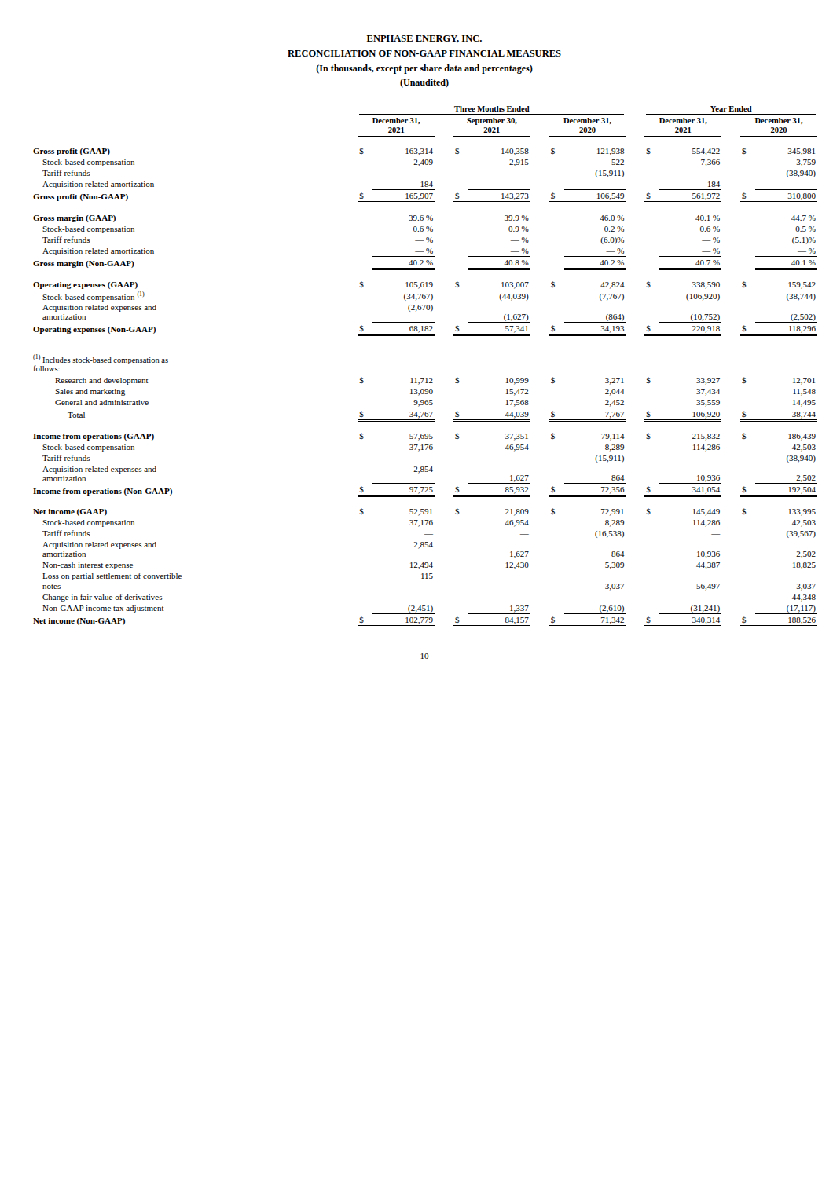ENPHASE ENERGY, INC.
RECONCILIATION OF NON-GAAP FINANCIAL MEASURES
(In thousands, except per share data and percentages)
(Unaudited)
| | Three Months Ended | | Year Ended |
| | December 31, 2021 | | September 30, 2021 | | December 31, 2020 | | December 31, 2021 | | December 31, 2020 |
| Gross profit (GAAP) | $ | 163,314 | | $ | 140,358 | | $ | 121,938 | | $ | 554,422 | | $ | 345,981 |
| Stock-based compensation | | 2,409 | | | 2,915 | | | 522 | | | 7,366 | | | 3,759 |
| Tariff refunds | | — | | | — | | | (15,911) | | | — | | | (38,940) |
| Acquisition related amortization | | 184 | | | — | | | — | | | 184 | | | — |
| Gross profit (Non-GAAP) | $ | 165,907 | | $ | 143,273 | | $ | 106,549 | | $ | 561,972 | | $ | 310,800 |
| Gross margin (GAAP) | | 39.6 % | | | 39.9 % | | | 46.0 % | | | 40.1 % | | | 44.7 % |
| Stock-based compensation | | 0.6 % | | | 0.9 % | | | 0.2 % | | | 0.6 % | | | 0.5 % |
| Tariff refunds | | — % | | | — % | | | (6.0)% | | | — % | | | (5.1)% |
| Acquisition related amortization | | — % | | | — % | | | — % | | | — % | | | — % |
| Gross margin (Non-GAAP) | | 40.2 % | | | 40.8 % | | | 40.2 % | | | 40.7 % | | | 40.1 % |
| Operating expenses (GAAP) | $ | 105,619 | | $ | 103,007 | | $ | 42,824 | | $ | 338,590 | | $ | 159,542 |
| Stock-based compensation (1) | | (34,767) | | | (44,039) | | | (7,767) | | | (106,920) | | | (38,744) |
| Acquisition related expenses and amortization | | (2,670) | | | (1,627) | | | (864) | | | (10,752) | | | (2,502) |
| Operating expenses (Non-GAAP) | $ | 68,182 | | $ | 57,341 | | $ | 34,193 | | $ | 220,918 | | $ | 118,296 |
| (1) Includes stock-based compensation as follows: | |
| Research and development | $ | 11,712 | | $ | 10,999 | | $ | 3,271 | | $ | 33,927 | | $ | 12,701 |
| Sales and marketing | | 13,090 | | | 15,472 | | | 2,044 | | | 37,434 | | | 11,548 |
| General and administrative | | 9,965 | | | 17,568 | | | 2,452 | | | 35,559 | | | 14,495 |
| Total | $ | 34,767 | | $ | 44,039 | | $ | 7,767 | | $ | 106,920 | | $ | 38,744 |
| Income from operations (GAAP) | $ | 57,695 | | $ | 37,351 | | $ | 79,114 | | $ | 215,832 | | $ | 186,439 |
| Stock-based compensation | | 37,176 | | | 46,954 | | | 8,289 | | | 114,286 | | | 42,503 |
| Tariff refunds | | — | | | — | | | (15,911) | | | — | | | (38,940) |
| Acquisition related expenses and amortization | | 2,854 | | | 1,627 | | | 864 | | | 10,936 | | | 2,502 |
| Income from operations (Non-GAAP) | $ | 97,725 | | $ | 85,932 | | $ | 72,356 | | $ | 341,054 | | $ | 192,504 |
| Net income (GAAP) | $ | 52,591 | | $ | 21,809 | | $ | 72,991 | | $ | 145,449 | | $ | 133,995 |
| Stock-based compensation | | 37,176 | | | 46,954 | | | 8,289 | | | 114,286 | | | 42,503 |
| Tariff refunds | | — | | | — | | | (16,538) | | | — | | | (39,567) |
| Acquisition related expenses and amortization | | 2,854 | | | 1,627 | | | 864 | | | 10,936 | | | 2,502 |
| Non-cash interest expense | | 12,494 | | | 12,430 | | | 5,309 | | | 44,387 | | | 18,825 |
| Loss on partial settlement of convertible notes | | 115 | | | — | | | 3,037 | | | 56,497 | | | 3,037 |
| Change in fair value of derivatives | | — | | | — | | | — | | | — | | | 44,348 |
| Non-GAAP income tax adjustment | | (2,451) | | | 1,337 | | | (2,610) | | | (31,241) | | | (17,117) |
| Net income (Non-GAAP) | $ | 102,779 | | $ | 84,157 | | $ | 71,342 | | $ | 340,314 | | $ | 188,526 |
10